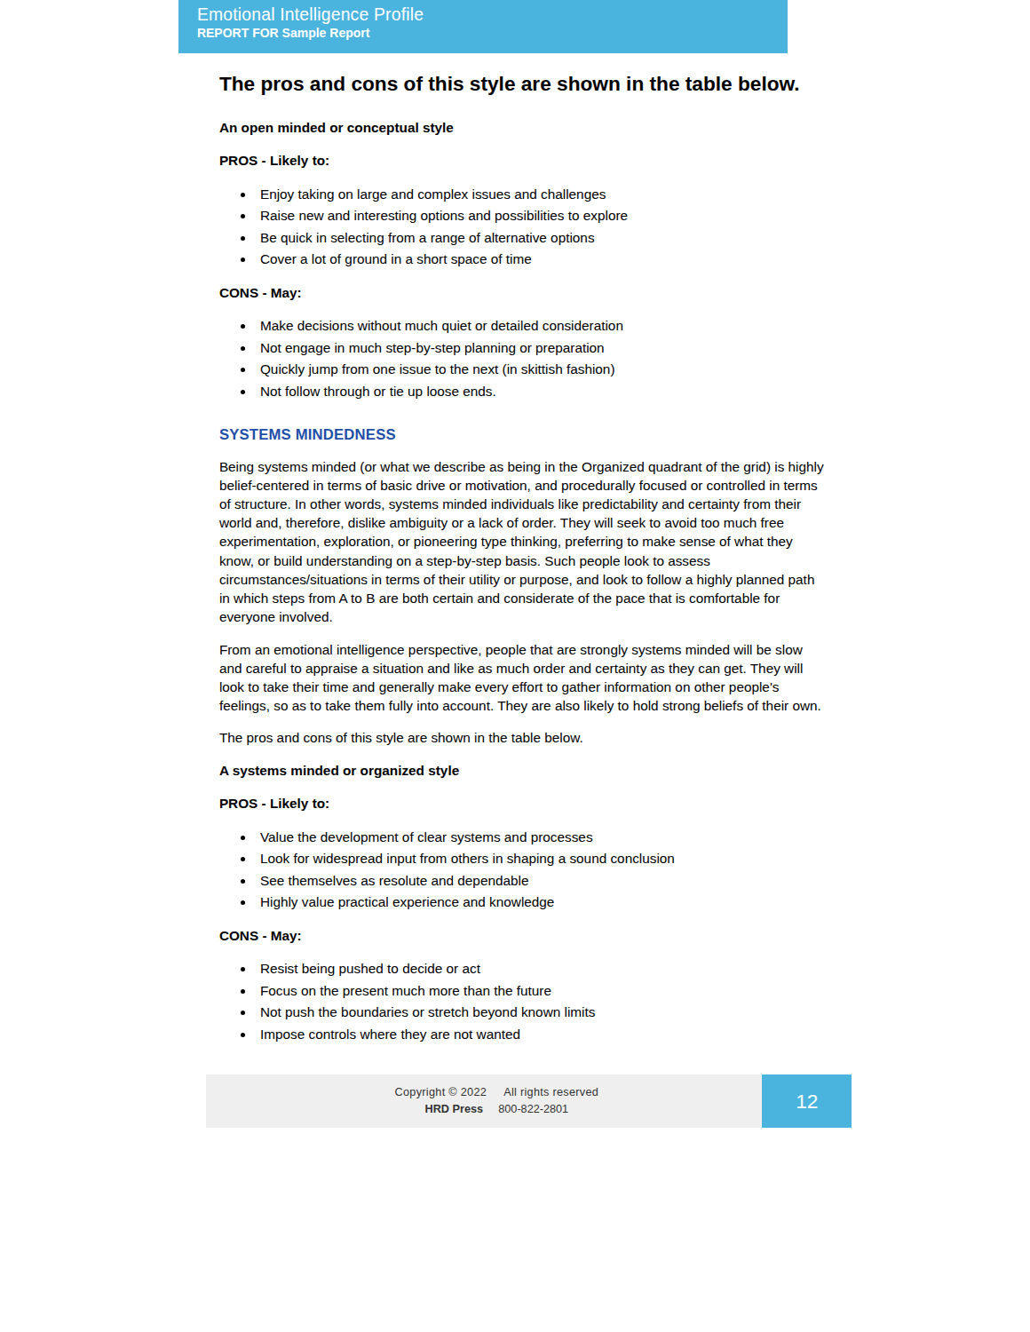Emotional Intelligence Profile
REPORT FOR Sample Report
The pros and cons of this style are shown in the table below.
An open minded or conceptual style
PROS - Likely to:
Enjoy taking on large and complex issues and challenges
Raise new and interesting options and possibilities to explore
Be quick in selecting from a range of alternative options
Cover a lot of ground in a short space of time
CONS - May:
Make decisions without much quiet or detailed consideration
Not engage in much step-by-step planning or preparation
Quickly jump from one issue to the next (in skittish fashion)
Not follow through or tie up loose ends.
SYSTEMS MINDEDNESS
Being systems minded (or what we describe as being in the Organized quadrant of the grid) is highly belief-centered in terms of basic drive or motivation, and procedurally focused or controlled in terms of structure. In other words, systems minded individuals like predictability and certainty from their world and, therefore, dislike ambiguity or a lack of order. They will seek to avoid too much free experimentation, exploration, or pioneering type thinking, preferring to make sense of what they know, or build understanding on a step-by-step basis. Such people look to assess circumstances/situations in terms of their utility or purpose, and look to follow a highly planned path in which steps from A to B are both certain and considerate of the pace that is comfortable for everyone involved.
From an emotional intelligence perspective, people that are strongly systems minded will be slow and careful to appraise a situation and like as much order and certainty as they can get. They will look to take their time and generally make every effort to gather information on other people's feelings, so as to take them fully into account. They are also likely to hold strong beliefs of their own.
The pros and cons of this style are shown in the table below.
A systems minded or organized style
PROS - Likely to:
Value the development of clear systems and processes
Look for widespread input from others in shaping a sound conclusion
See themselves as resolute and dependable
Highly value practical experience and knowledge
CONS - May:
Resist being pushed to decide or act
Focus on the present much more than the future
Not push the boundaries or stretch beyond known limits
Impose controls where they are not wanted
Copyright © 2022 All rights reserved
HRD Press800-822-2801
12